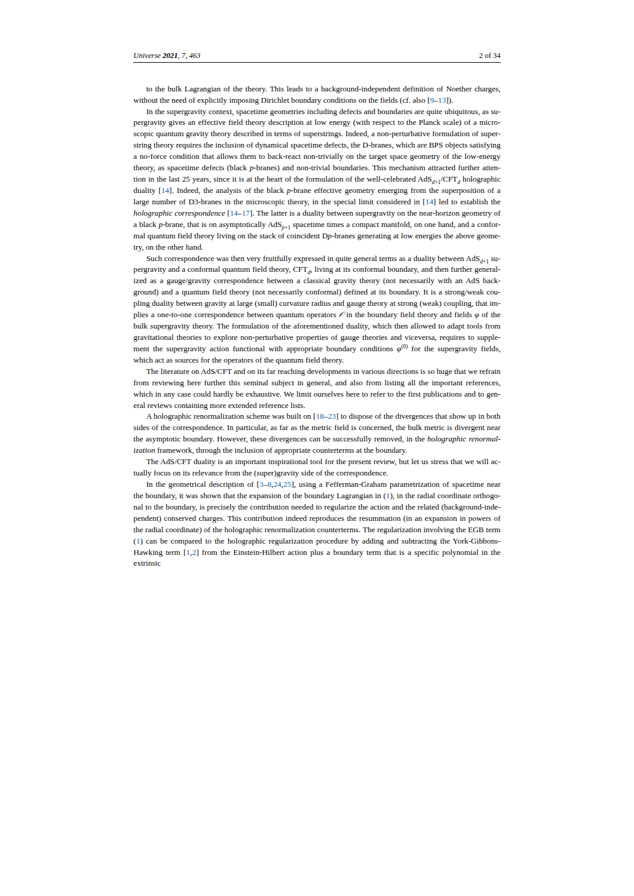Universe 2021, 7, 463 2 of 34
to the bulk Lagrangian of the theory. This leads to a background-independent definition of Noether charges, without the need of explicitly imposing Dirichlet boundary conditions on the fields (cf. also [9–13]).
In the supergravity context, spacetime geometries including defects and boundaries are quite ubiquitous, as supergravity gives an effective field theory description at low energy (with respect to the Planck scale) of a microscopic quantum gravity theory described in terms of superstrings. Indeed, a non-perturbative formulation of superstring theory requires the inclusion of dynamical spacetime defects, the D-branes, which are BPS objects satisfying a no-force condition that allows them to back-react non-trivially on the target space geometry of the low-energy theory, as spacetime defects (black p-branes) and non-trivial boundaries. This mechanism attracted further attention in the last 25 years, since it is at the heart of the formulation of the well-celebrated AdSd+1/CFTd holographic duality [14]. Indeed, the analysis of the black p-brane effective geometry emerging from the superposition of a large number of D3-branes in the microscopic theory, in the special limit considered in [14] led to establish the holographic correspondence [14–17]. The latter is a duality between supergravity on the near-horizon geometry of a black p-brane, that is on asymptotically AdSp+1 spacetime times a compact manifold, on one hand, and a conformal quantum field theory living on the stack of coincident Dp-branes generating at low energies the above geometry, on the other hand.
Such correspondence was then very fruitfully expressed in quite general terms as a duality between AdSd+1 supergravity and a conformal quantum field theory, CFTd, living at its conformal boundary, and then further generalized as a gauge/gravity correspondence between a classical gravity theory (not necessarily with an AdS background) and a quantum field theory (not necessarily conformal) defined at its boundary. It is a strong/weak coupling duality between gravity at large (small) curvature radius and gauge theory at strong (weak) coupling, that implies a one-to-one correspondence between quantum operators 𝒪 in the boundary field theory and fields φ of the bulk supergravity theory. The formulation of the aforementioned duality, which then allowed to adapt tools from gravitational theories to explore non-perturbative properties of gauge theories and viceversa, requires to supplement the supergravity action functional with appropriate boundary conditions φ(0) for the supergravity fields, which act as sources for the operators of the quantum field theory.
The literature on AdS/CFT and on its far reaching developments in various directions is so huge that we refrain from reviewing here further this seminal subject in general, and also from listing all the important references, which in any case could hardly be exhaustive. We limit ourselves here to refer to the first publications and to general reviews containing more extended reference lists.
A holographic renormalization scheme was built on [18–23] to dispose of the divergences that show up in both sides of the correspondence. In particular, as far as the metric field is concerned, the bulk metric is divergent near the asymptotic boundary. However, these divergences can be successfully removed, in the holographic renormalization framework, through the inclusion of appropriate counterterms at the boundary.
The AdS/CFT duality is an important inspirational tool for the present review, but let us stress that we will actually focus on its relevance from the (super)gravity side of the correspondence.
In the geometrical description of [3–8,24,25], using a Fefferman-Graham parametrization of spacetime near the boundary, it was shown that the expansion of the boundary Lagrangian in (1), in the radial coordinate orthogonal to the boundary, is precisely the contribution needed to regularize the action and the related (background-independent) conserved charges. This contribution indeed reproduces the resummation (in an expansion in powers of the radial coordinate) of the holographic renormalization counterterms. The regularization involving the EGB term (1) can be compared to the holographic regularization procedure by adding and subtracting the York-Gibbons-Hawking term [1,2] from the Einstein-Hilbert action plus a boundary term that is a specific polynomial in the extrinsic